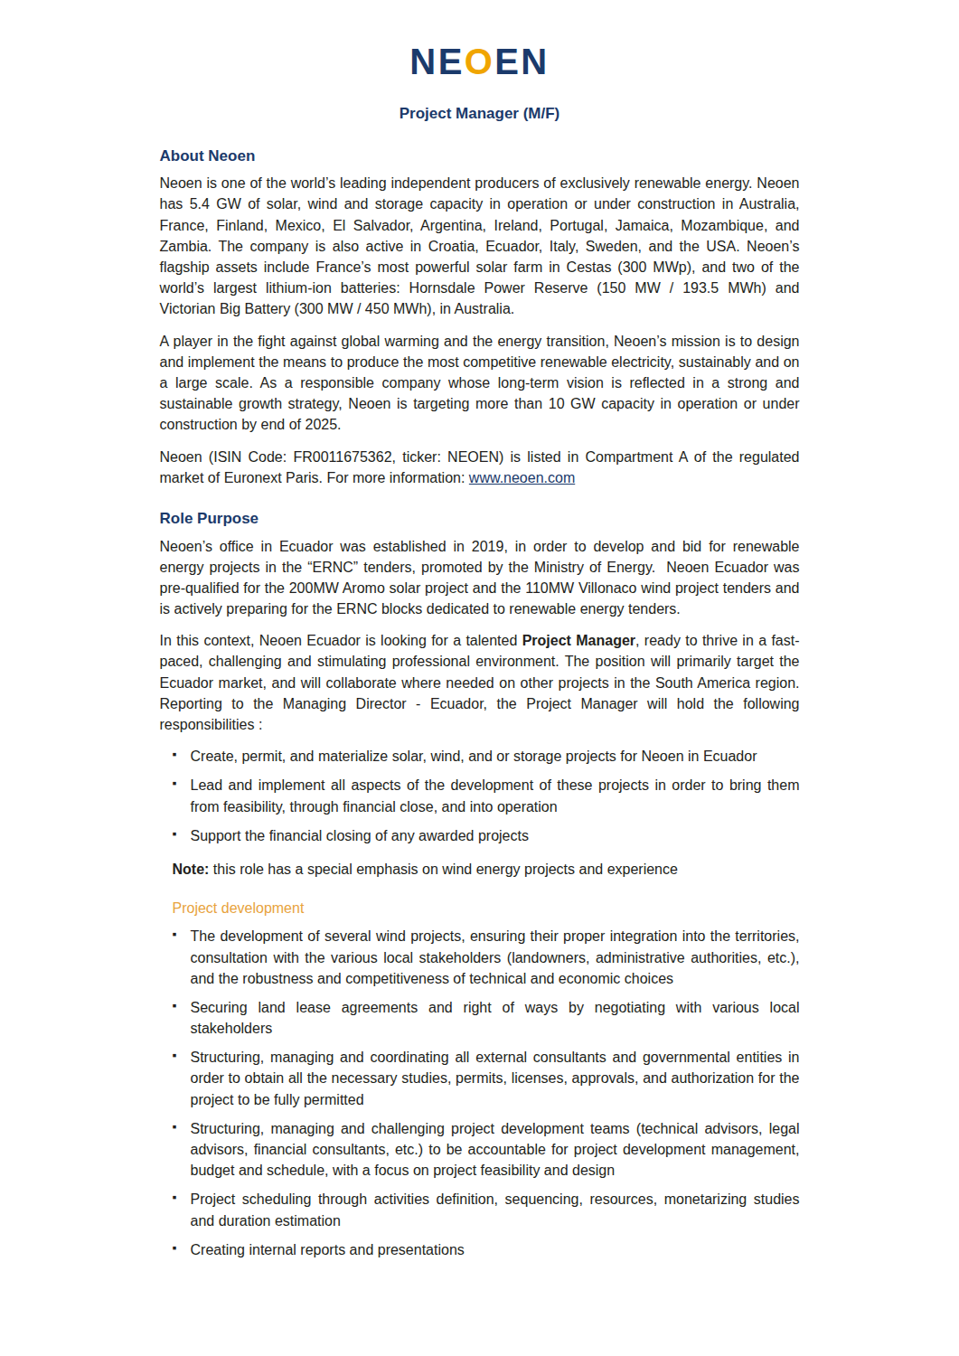NEOEN
Project Manager (M/F)
About Neoen
Neoen is one of the world’s leading independent producers of exclusively renewable energy. Neoen has 5.4 GW of solar, wind and storage capacity in operation or under construction in Australia, France, Finland, Mexico, El Salvador, Argentina, Ireland, Portugal, Jamaica, Mozambique, and Zambia. The company is also active in Croatia, Ecuador, Italy, Sweden, and the USA. Neoen’s flagship assets include France’s most powerful solar farm in Cestas (300 MWp), and two of the world’s largest lithium-ion batteries: Hornsdale Power Reserve (150 MW / 193.5 MWh) and Victorian Big Battery (300 MW / 450 MWh), in Australia.
A player in the fight against global warming and the energy transition, Neoen’s mission is to design and implement the means to produce the most competitive renewable electricity, sustainably and on a large scale. As a responsible company whose long-term vision is reflected in a strong and sustainable growth strategy, Neoen is targeting more than 10 GW capacity in operation or under construction by end of 2025.
Neoen (ISIN Code: FR0011675362, ticker: NEOEN) is listed in Compartment A of the regulated market of Euronext Paris. For more information: www.neoen.com
Role Purpose
Neoen’s office in Ecuador was established in 2019, in order to develop and bid for renewable energy projects in the “ERNC” tenders, promoted by the Ministry of Energy. Neoen Ecuador was pre-qualified for the 200MW Aromo solar project and the 110MW Villonaco wind project tenders and is actively preparing for the ERNC blocks dedicated to renewable energy tenders.
In this context, Neoen Ecuador is looking for a talented Project Manager, ready to thrive in a fast-paced, challenging and stimulating professional environment. The position will primarily target the Ecuador market, and will collaborate where needed on other projects in the South America region. Reporting to the Managing Director - Ecuador, the Project Manager will hold the following responsibilities :
Create, permit, and materialize solar, wind, and or storage projects for Neoen in Ecuador
Lead and implement all aspects of the development of these projects in order to bring them from feasibility, through financial close, and into operation
Support the financial closing of any awarded projects
Note: this role has a special emphasis on wind energy projects and experience
Project development
The development of several wind projects, ensuring their proper integration into the territories, consultation with the various local stakeholders (landowners, administrative authorities, etc.), and the robustness and competitiveness of technical and economic choices
Securing land lease agreements and right of ways by negotiating with various local stakeholders
Structuring, managing and coordinating all external consultants and governmental entities in order to obtain all the necessary studies, permits, licenses, approvals, and authorization for the project to be fully permitted
Structuring, managing and challenging project development teams (technical advisors, legal advisors, financial consultants, etc.) to be accountable for project development management, budget and schedule, with a focus on project feasibility and design
Project scheduling through activities definition, sequencing, resources, monetarizing studies and duration estimation
Creating internal reports and presentations